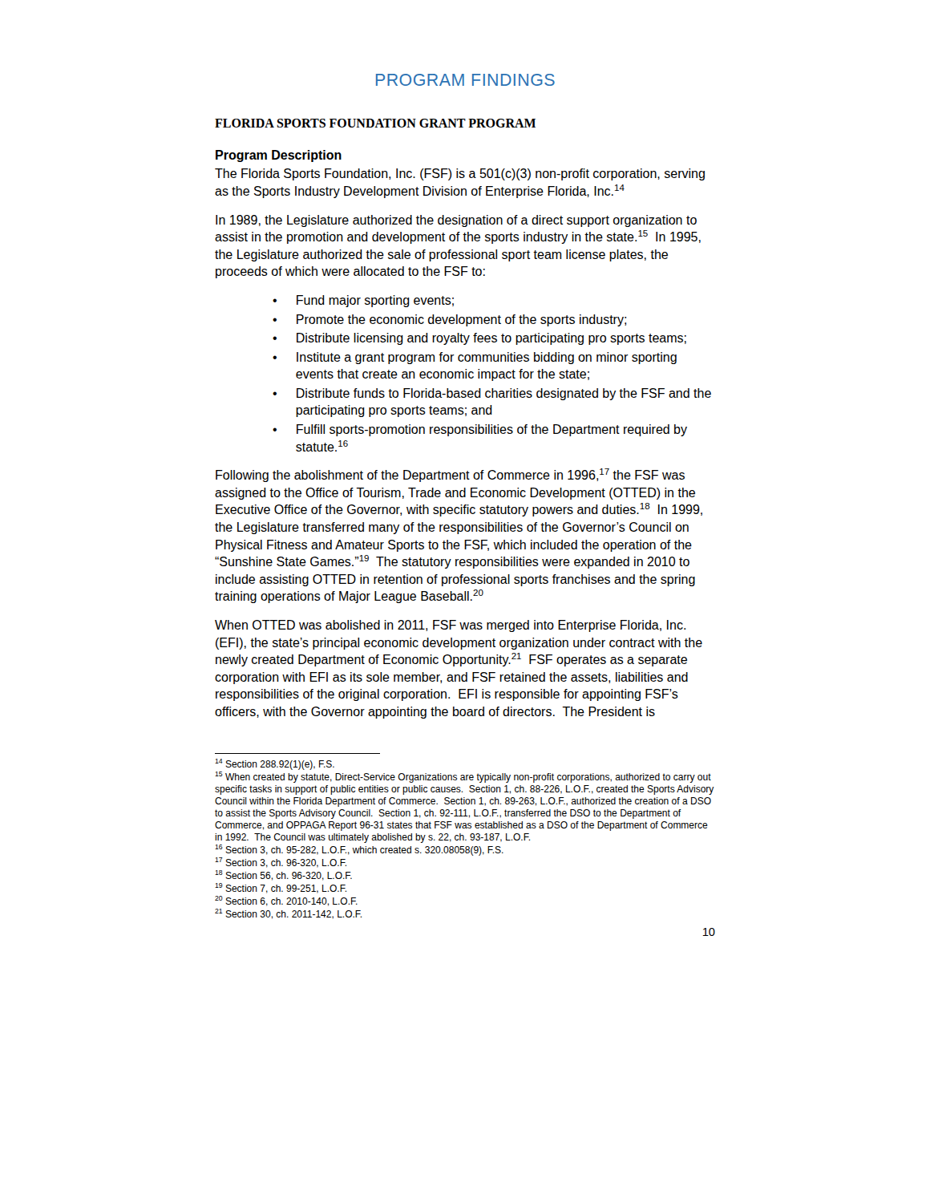PROGRAM FINDINGS
FLORIDA SPORTS FOUNDATION GRANT PROGRAM
Program Description
The Florida Sports Foundation, Inc. (FSF) is a 501(c)(3) non-profit corporation, serving as the Sports Industry Development Division of Enterprise Florida, Inc.14
In 1989, the Legislature authorized the designation of a direct support organization to assist in the promotion and development of the sports industry in the state.15 In 1995, the Legislature authorized the sale of professional sport team license plates, the proceeds of which were allocated to the FSF to:
Fund major sporting events;
Promote the economic development of the sports industry;
Distribute licensing and royalty fees to participating pro sports teams;
Institute a grant program for communities bidding on minor sporting events that create an economic impact for the state;
Distribute funds to Florida-based charities designated by the FSF and the participating pro sports teams; and
Fulfill sports-promotion responsibilities of the Department required by statute.16
Following the abolishment of the Department of Commerce in 1996,17 the FSF was assigned to the Office of Tourism, Trade and Economic Development (OTTED) in the Executive Office of the Governor, with specific statutory powers and duties.18 In 1999, the Legislature transferred many of the responsibilities of the Governor’s Council on Physical Fitness and Amateur Sports to the FSF, which included the operation of the “Sunshine State Games.”19 The statutory responsibilities were expanded in 2010 to include assisting OTTED in retention of professional sports franchises and the spring training operations of Major League Baseball.20
When OTTED was abolished in 2011, FSF was merged into Enterprise Florida, Inc. (EFI), the state’s principal economic development organization under contract with the newly created Department of Economic Opportunity.21 FSF operates as a separate corporation with EFI as its sole member, and FSF retained the assets, liabilities and responsibilities of the original corporation. EFI is responsible for appointing FSF’s officers, with the Governor appointing the board of directors. The President is
14 Section 288.92(1)(e), F.S.
15 When created by statute, Direct-Service Organizations are typically non-profit corporations, authorized to carry out specific tasks in support of public entities or public causes. Section 1, ch. 88-226, L.O.F., created the Sports Advisory Council within the Florida Department of Commerce. Section 1, ch. 89-263, L.O.F., authorized the creation of a DSO to assist the Sports Advisory Council. Section 1, ch. 92-111, L.O.F., transferred the DSO to the Department of Commerce, and OPPAGA Report 96-31 states that FSF was established as a DSO of the Department of Commerce in 1992. The Council was ultimately abolished by s. 22, ch. 93-187, L.O.F.
16 Section 3, ch. 95-282, L.O.F., which created s. 320.08058(9), F.S.
17 Section 3, ch. 96-320, L.O.F.
18 Section 56, ch. 96-320, L.O.F.
19 Section 7, ch. 99-251, L.O.F.
20 Section 6, ch. 2010-140, L.O.F.
21 Section 30, ch. 2011-142, L.O.F.
10